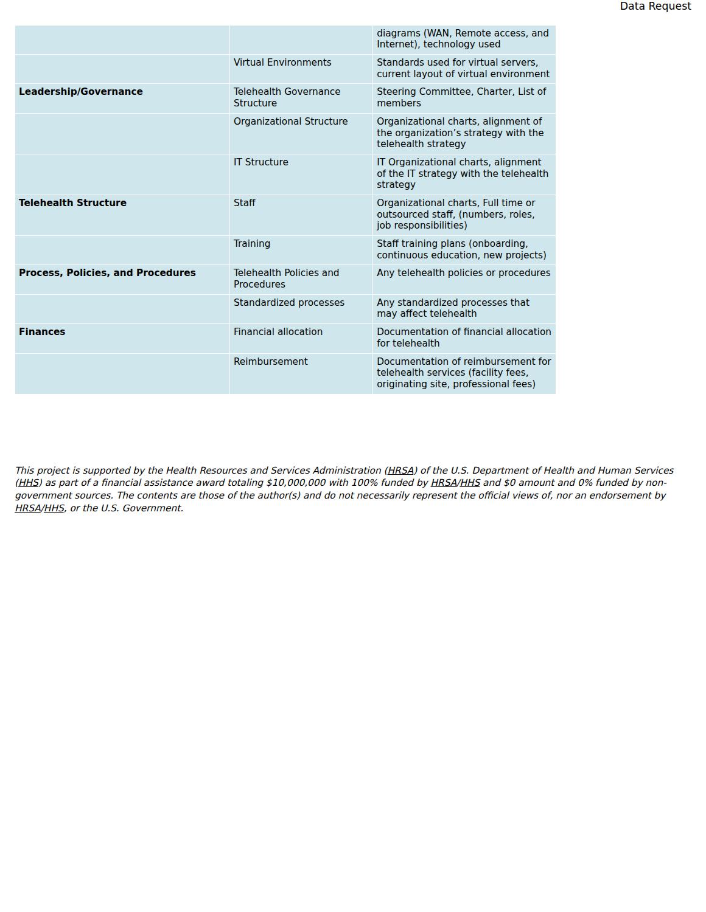Data Request
| | | diagrams (WAN, Remote access, and Internet), technology used | |
| | Virtual Environments | Standards used for virtual servers, current layout of virtual environment | |
| Leadership/Governance | Telehealth Governance Structure | Steering Committee, Charter, List of members | |
| | Organizational Structure | Organizational charts, alignment of the organization’s strategy with the telehealth strategy | |
| | IT Structure | IT Organizational charts, alignment of the IT strategy with the telehealth strategy | |
| Telehealth Structure | Staff | Organizational charts, Full time or outsourced staff, (numbers, roles, job responsibilities) | |
| | Training | Staff training plans (onboarding, continuous education, new projects) | |
| Process, Policies, and Procedures | Telehealth Policies and Procedures | Any telehealth policies or procedures | |
| | Standardized processes | Any standardized processes that may affect telehealth | |
| Finances | Financial allocation | Documentation of financial allocation for telehealth | |
| | Reimbursement | Documentation of reimbursement for telehealth services (facility fees, originating site, professional fees) | |
This project is supported by the Health Resources and Services Administration (HRSA) of the U.S. Department of Health and Human Services (HHS) as part of a financial assistance award totaling $10,000,000 with 100% funded by HRSA/HHS and $0 amount and 0% funded by non-government sources. The contents are those of the author(s) and do not necessarily represent the official views of, nor an endorsement by HRSA/HHS, or the U.S. Government.